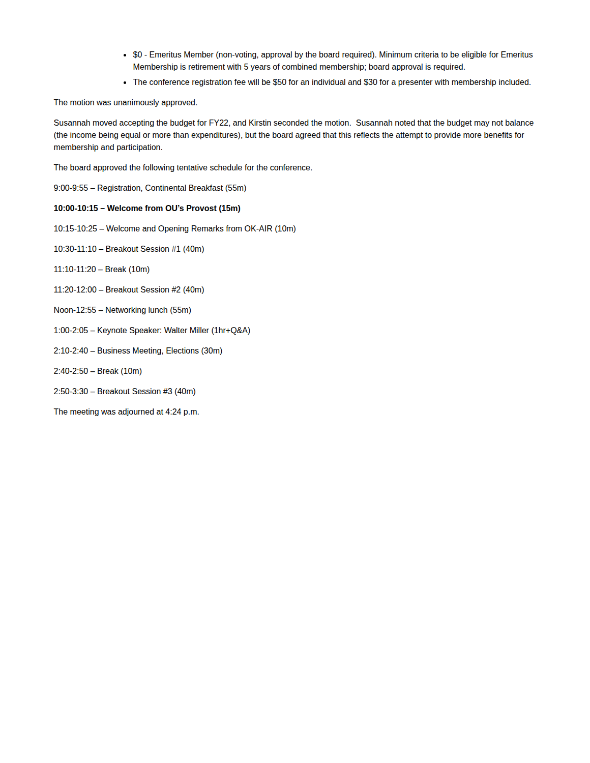$0 - Emeritus Member (non-voting, approval by the board required). Minimum criteria to be eligible for Emeritus Membership is retirement with 5 years of combined membership; board approval is required.
The conference registration fee will be $50 for an individual and $30 for a presenter with membership included.
The motion was unanimously approved.
Susannah moved accepting the budget for FY22, and Kirstin seconded the motion. Susannah noted that the budget may not balance (the income being equal or more than expenditures), but the board agreed that this reflects the attempt to provide more benefits for membership and participation.
The board approved the following tentative schedule for the conference.
9:00-9:55 – Registration, Continental Breakfast (55m)
10:00-10:15 – Welcome from OU’s Provost (15m)
10:15-10:25 – Welcome and Opening Remarks from OK-AIR (10m)
10:30-11:10 – Breakout Session #1 (40m)
11:10-11:20 – Break (10m)
11:20-12:00 – Breakout Session #2 (40m)
Noon-12:55 – Networking lunch (55m)
1:00-2:05 – Keynote Speaker: Walter Miller (1hr+Q&A)
2:10-2:40 – Business Meeting, Elections (30m)
2:40-2:50 – Break (10m)
2:50-3:30 – Breakout Session #3 (40m)
The meeting was adjourned at 4:24 p.m.